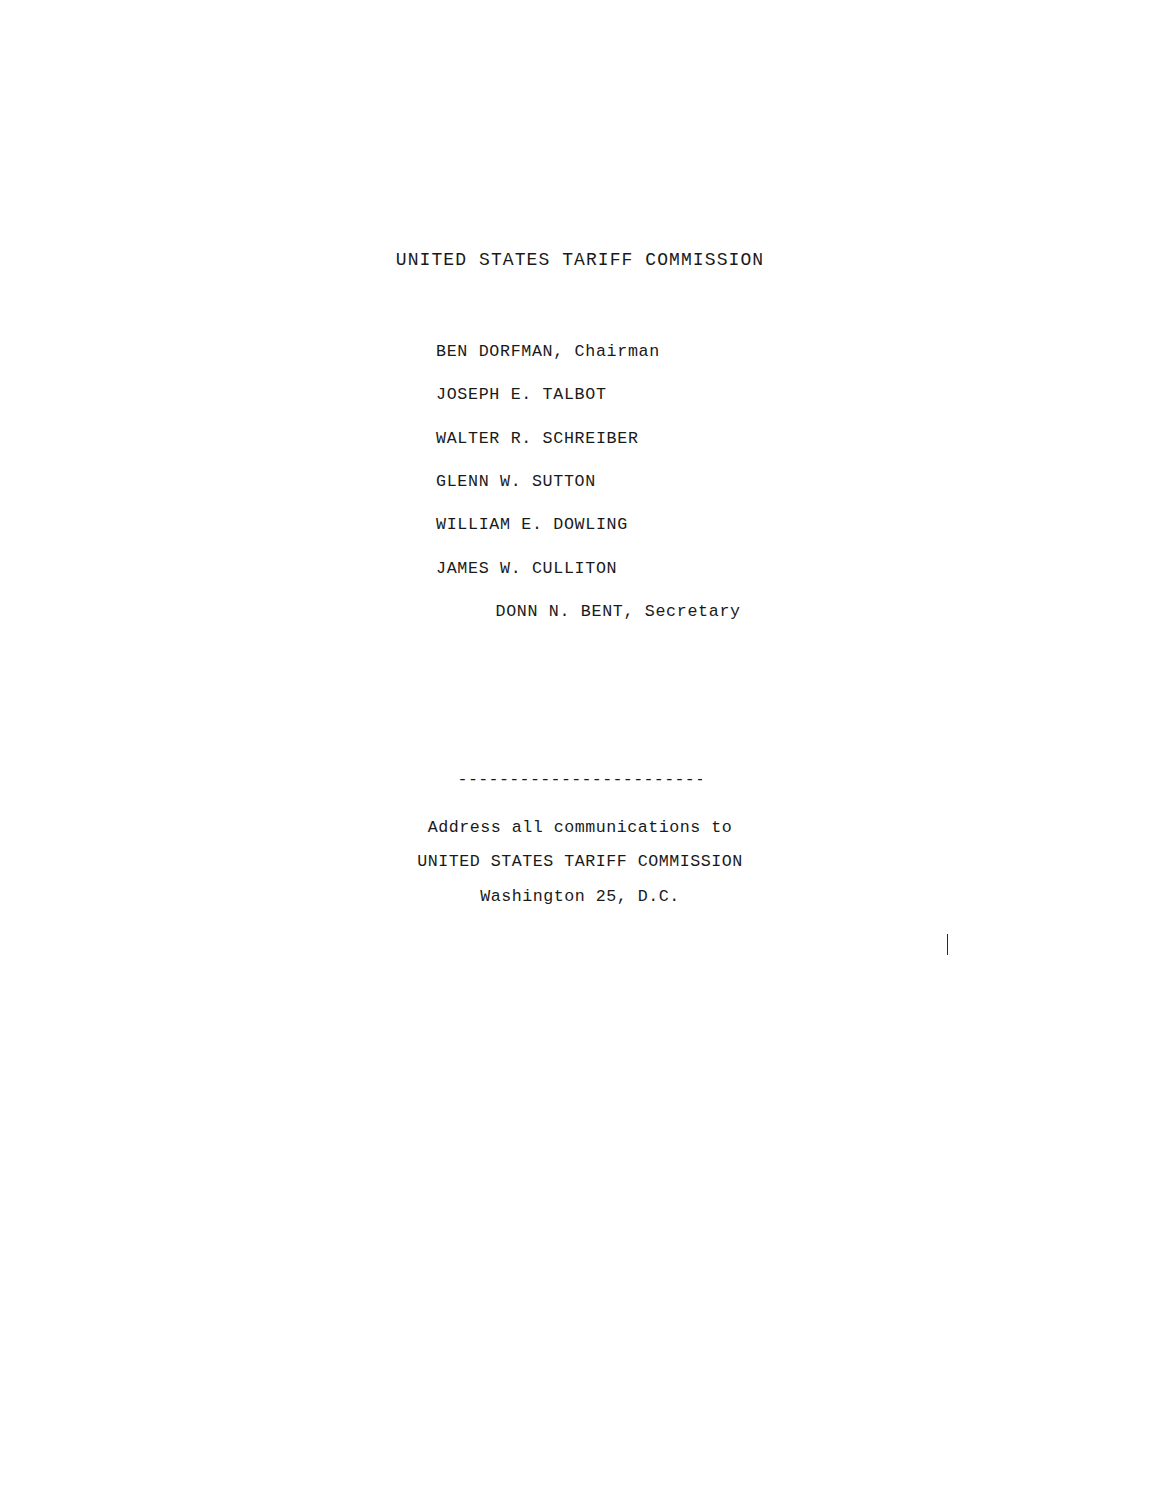UNITED STATES TARIFF COMMISSION
BEN DORFMAN, Chairman
JOSEPH E. TALBOT
WALTER R. SCHREIBER
GLENN W. SUTTON
WILLIAM E. DOWLING
JAMES W. CULLITON
DONN N. BENT, Secretary
----------------------------
Address all communications to
UNITED STATES TARIFF COMMISSION
Washington 25, D.C.